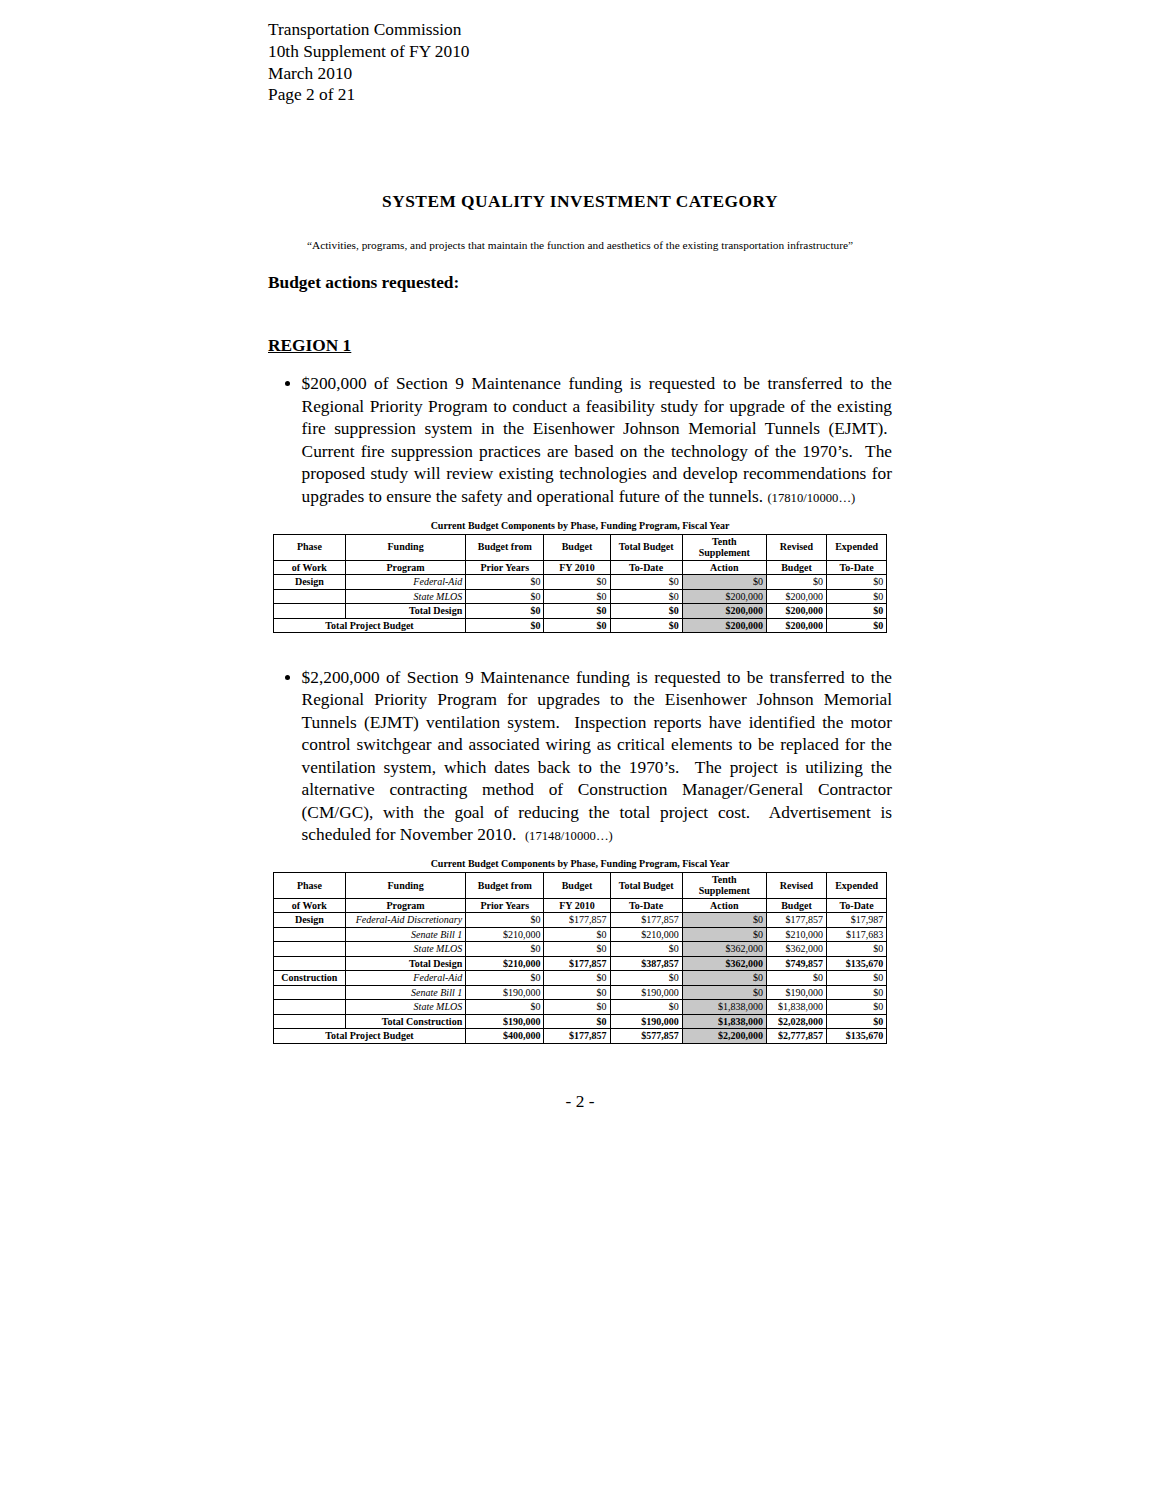Transportation Commission
10th Supplement of FY 2010
March 2010
Page 2 of 21
SYSTEM QUALITY INVESTMENT CATEGORY
“Activities, programs, and projects that maintain the function and aesthetics of the existing transportation infrastructure”
Budget actions requested:
REGION 1
$200,000 of Section 9 Maintenance funding is requested to be transferred to the Regional Priority Program to conduct a feasibility study for upgrade of the existing fire suppression system in the Eisenhower Johnson Memorial Tunnels (EJMT). Current fire suppression practices are based on the technology of the 1970’s. The proposed study will review existing technologies and develop recommendations for upgrades to ensure the safety and operational future of the tunnels. (17810/10000…)
Current Budget Components by Phase, Funding Program, Fiscal Year
| Phase | Funding | Budget from | Budget | Total Budget | Tenth Supplement | Revised | Expended |
| --- | --- | --- | --- | --- | --- | --- | --- |
| of Work | Program | Prior Years | FY 2010 | To-Date | Action | Budget | To-Date |
| Design | Federal-Aid | $0 | $0 | $0 | $0 | $0 | $0 |
| | State MLOS | $0 | $0 | $0 | $200,000 | $200,000 | $0 |
| | Total Design | $0 | $0 | $0 | $200,000 | $200,000 | $0 |
| Total Project Budget | $0 | $0 | $0 | $200,000 | $200,000 | $0 |
$2,200,000 of Section 9 Maintenance funding is requested to be transferred to the Regional Priority Program for upgrades to the Eisenhower Johnson Memorial Tunnels (EJMT) ventilation system. Inspection reports have identified the motor control switchgear and associated wiring as critical elements to be replaced for the ventilation system, which dates back to the 1970’s. The project is utilizing the alternative contracting method of Construction Manager/General Contractor (CM/GC), with the goal of reducing the total project cost. Advertisement is scheduled for November 2010. (17148/10000…)
Current Budget Components by Phase, Funding Program, Fiscal Year
| Phase | Funding | Budget from | Budget | Total Budget | Tenth Supplement | Revised | Expended |
| --- | --- | --- | --- | --- | --- | --- | --- |
| of Work | Program | Prior Years | FY 2010 | To-Date | Action | Budget | To-Date |
| Design | Federal-Aid Discretionary | $0 | $177,857 | $177,857 | $0 | $177,857 | $17,987 |
| | Senate Bill 1 | $210,000 | $0 | $210,000 | $0 | $210,000 | $117,683 |
| | State MLOS | $0 | $0 | $0 | $362,000 | $362,000 | $0 |
| | Total Design | $210,000 | $177,857 | $387,857 | $362,000 | $749,857 | $135,670 |
| Construction | Federal-Aid | $0 | $0 | $0 | $0 | $0 | $0 |
| | Senate Bill 1 | $190,000 | $0 | $190,000 | $0 | $190,000 | $0 |
| | State MLOS | $0 | $0 | $0 | $1,838,000 | $1,838,000 | $0 |
| | Total Construction | $190,000 | $0 | $190,000 | $1,838,000 | $2,028,000 | $0 |
| Total Project Budget | $400,000 | $177,857 | $577,857 | $2,200,000 | $2,777,857 | $135,670 |
- 2 -